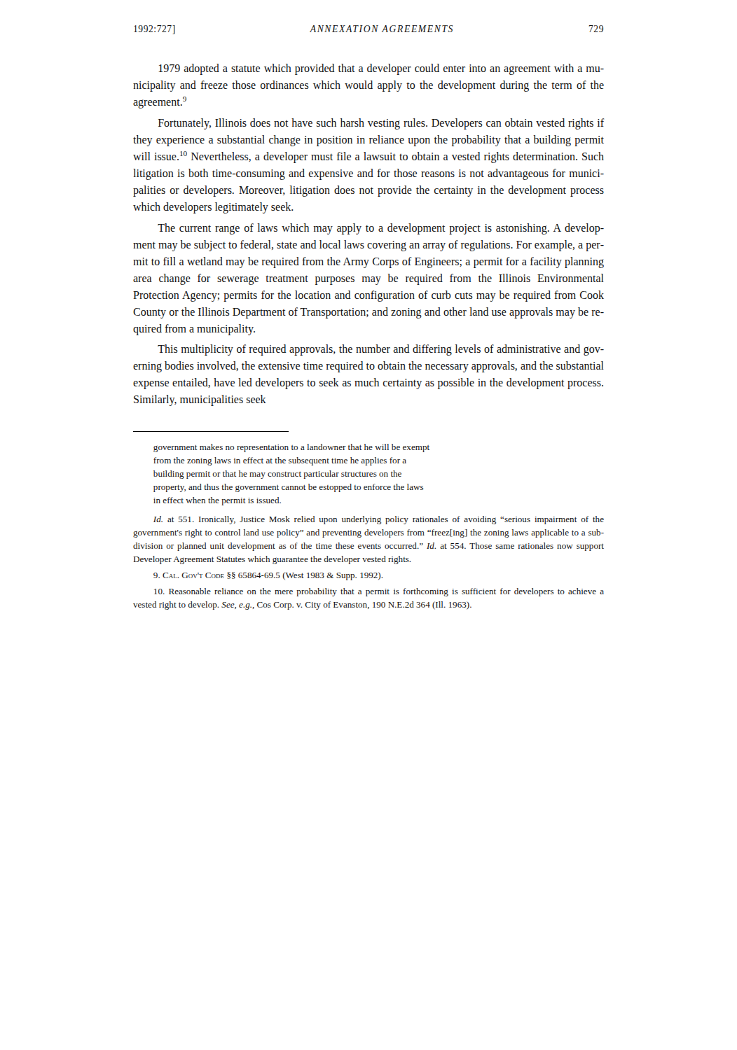1992:727] Annexation Agreements 729
1979 adopted a statute which provided that a developer could enter into an agreement with a municipality and freeze those ordinances which would apply to the development during the term of the agreement.9
Fortunately, Illinois does not have such harsh vesting rules. Developers can obtain vested rights if they experience a substantial change in position in reliance upon the probability that a building permit will issue.10 Nevertheless, a developer must file a lawsuit to obtain a vested rights determination. Such litigation is both time-consuming and expensive and for those reasons is not advantageous for municipalities or developers. Moreover, litigation does not provide the certainty in the development process which developers legitimately seek.
The current range of laws which may apply to a development project is astonishing. A development may be subject to federal, state and local laws covering an array of regulations. For example, a permit to fill a wetland may be required from the Army Corps of Engineers; a permit for a facility planning area change for sewerage treatment purposes may be required from the Illinois Environmental Protection Agency; permits for the location and configuration of curb cuts may be required from Cook County or the Illinois Department of Transportation; and zoning and other land use approvals may be required from a municipality.
This multiplicity of required approvals, the number and differing levels of administrative and governing bodies involved, the extensive time required to obtain the necessary approvals, and the substantial expense entailed, have led developers to seek as much certainty as possible in the development process. Similarly, municipalities seek
government makes no representation to a landowner that he will be exempt from the zoning laws in effect at the subsequent time he applies for a building permit or that he may construct particular structures on the property, and thus the government cannot be estopped to enforce the laws in effect when the permit is issued.
Id. at 551. Ironically, Justice Mosk relied upon underlying policy rationales of avoiding “serious impairment of the government's right to control land use policy” and preventing developers from “freez[ing] the zoning laws applicable to a subdivision or planned unit development as of the time these events occurred.” Id. at 554. Those same rationales now support Developer Agreement Statutes which guarantee the developer vested rights.
9. Cal. Gov't Code §§ 65864-69.5 (West 1983 & Supp. 1992).
10. Reasonable reliance on the mere probability that a permit is forthcoming is sufficient for developers to achieve a vested right to develop. See, e.g., Cos Corp. v. City of Evanston, 190 N.E.2d 364 (Ill. 1963).